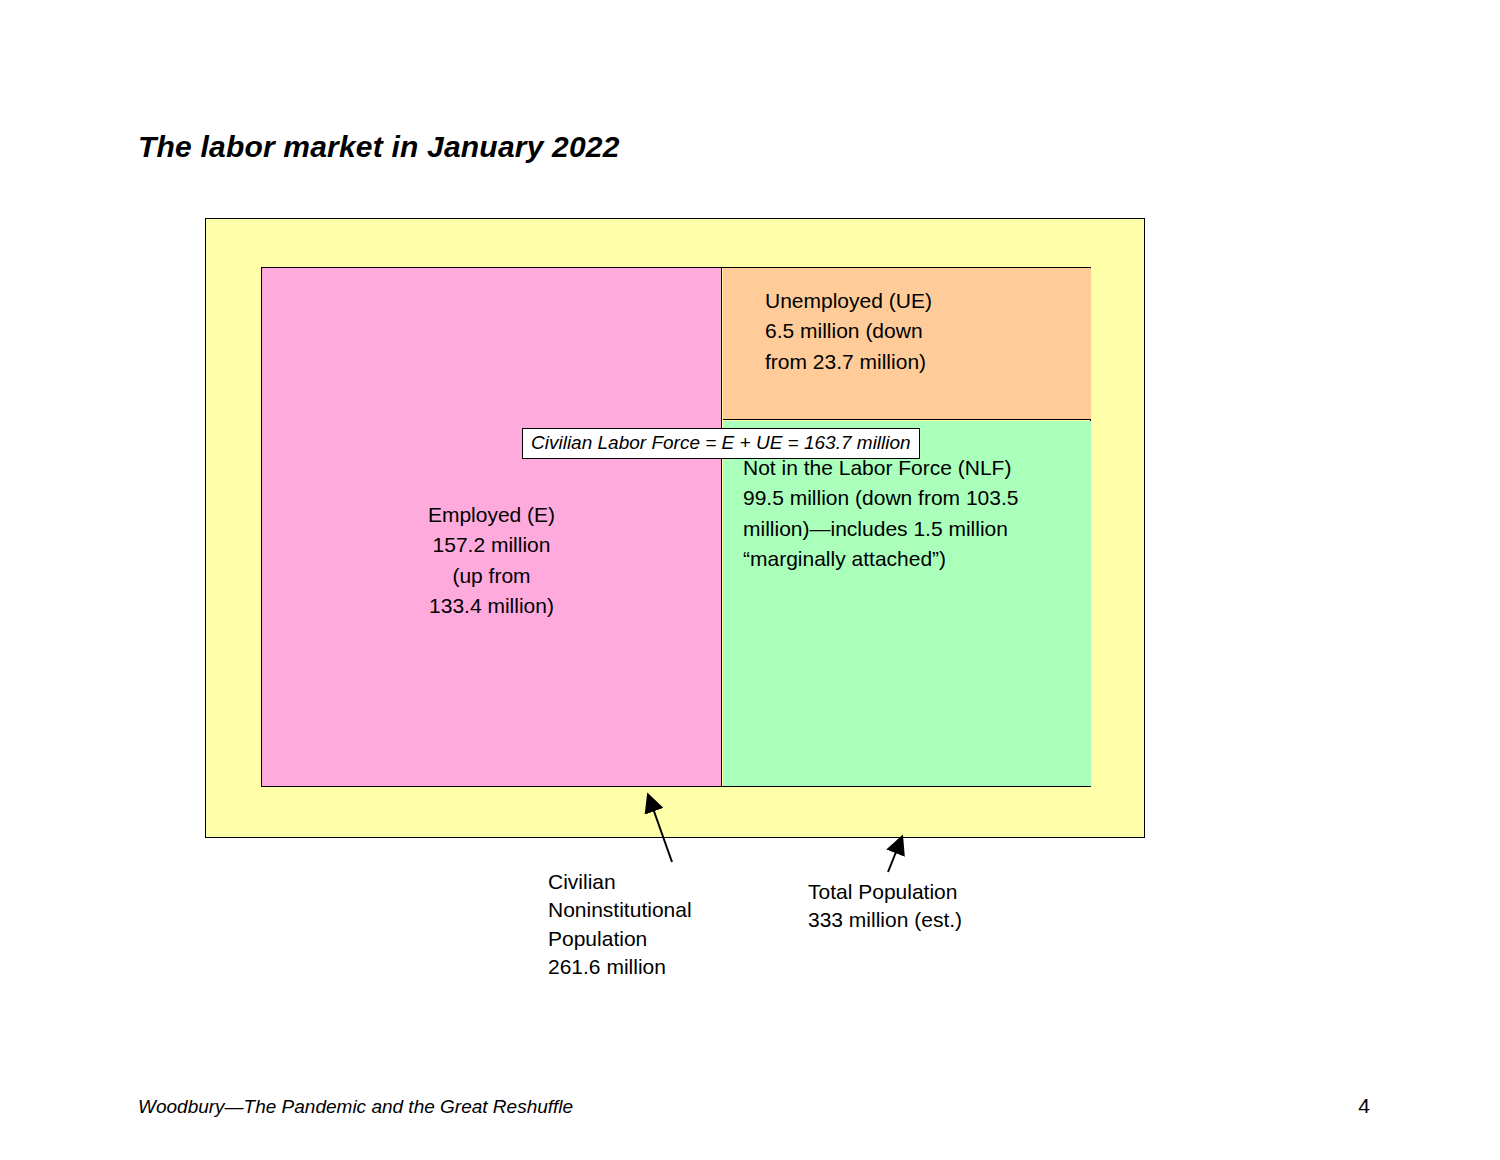The labor market in January 2022
Employed (E)
157.2 million
(up from
133.4 million)
Unemployed (UE)
6.5 million (down
from 23.7 million)
Not in the Labor Force (NLF)
99.5 million (down from 103.5
million)—includes 1.5 million
“marginally attached”)
Civilian Labor Force = E + UE = 163.7 million
Civilian
Noninstitutional
Population
261.6 million
Total Population
333 million (est.)
Woodbury—The Pandemic and the Great Reshuffle
4